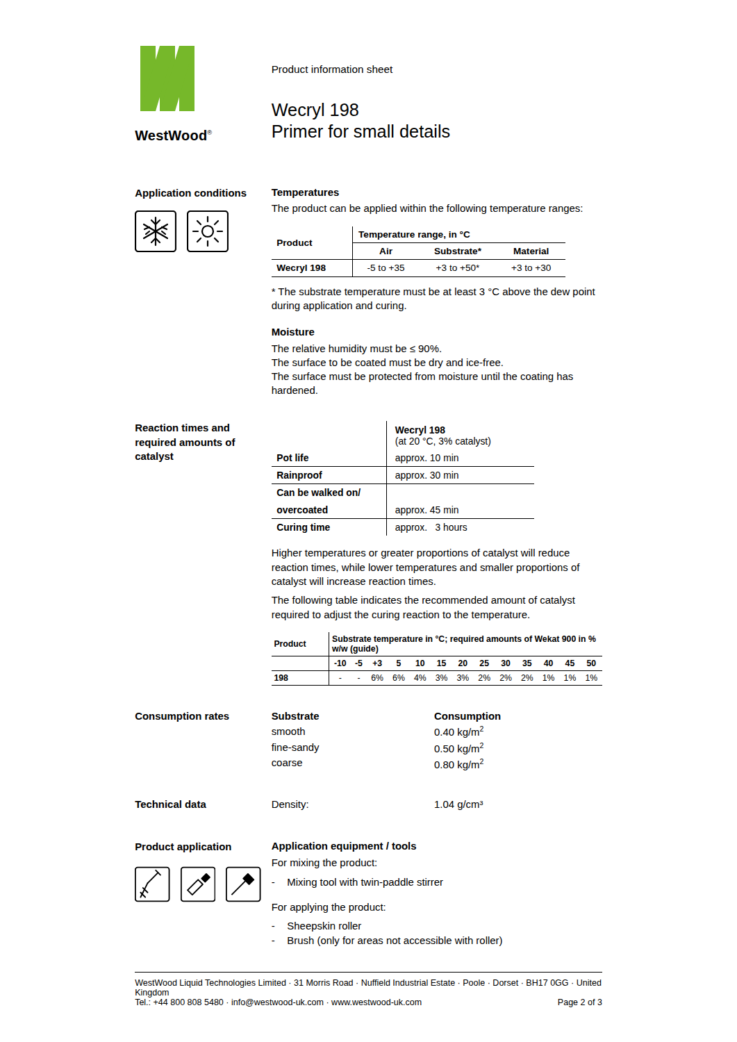WestWood®
Product information sheet
Wecryl 198
Primer for small details
Application conditions
Temperatures
The product can be applied within the following temperature ranges:
| Product | Temperature range, in °C |
| --- | --- |
| Air | Substrate* | Material |
| Wecryl 198 | -5 to +35 | +3 to +50* | +3 to +30 |
* The substrate temperature must be at least 3 °C above the dew point during application and curing.
Moisture
The relative humidity must be ≤ 90%.
The surface to be coated must be dry and ice-free.
The surface must be protected from moisture until the coating has hardened.
Reaction times and required amounts of catalyst
| | Wecryl 198 (at 20 °C, 3% catalyst) |
| Pot life | approx. 10 min |
| Rainproof | approx. 30 min |
| Can be walked on/ | |
| overcoated | approx. 45 min |
| Curing time | approx. 3 hours |
Higher temperatures or greater proportions of catalyst will reduce reaction times, while lower temperatures and smaller proportions of catalyst will increase reaction times.
The following table indicates the recommended amount of catalyst required to adjust the curing reaction to the temperature.
| Product | Substrate temperature in °C; required amounts of Wekat 900 in % w/w (guide) |
| --- | --- |
| | -10 | -5 | +3 | 5 | 10 | 15 | 20 | 25 | 30 | 35 | 40 | 45 | 50 |
| 198 | - | - | 6% | 6% | 4% | 3% | 3% | 2% | 2% | 2% | 1% | 1% | 1% |
Consumption rates
Substrate
smooth
fine-sandy
coarse
Consumption
0.40 kg/m2
0.50 kg/m2
0.80 kg/m2
Technical data
Density:
1.04 g/cm³
Product application
Application equipment / tools
For mixing the product:
Mixing tool with twin-paddle stirrer
For applying the product:
Sheepskin roller
Brush (only for areas not accessible with roller)
WestWood Liquid Technologies Limited · 31 Morris Road · Nuffield Industrial Estate · Poole · Dorset · BH17 0GG · United Kingdom
Tel.: +44 800 808 5480 · info@westwood-uk.com · www.westwood-uk.com Page 2 of 3